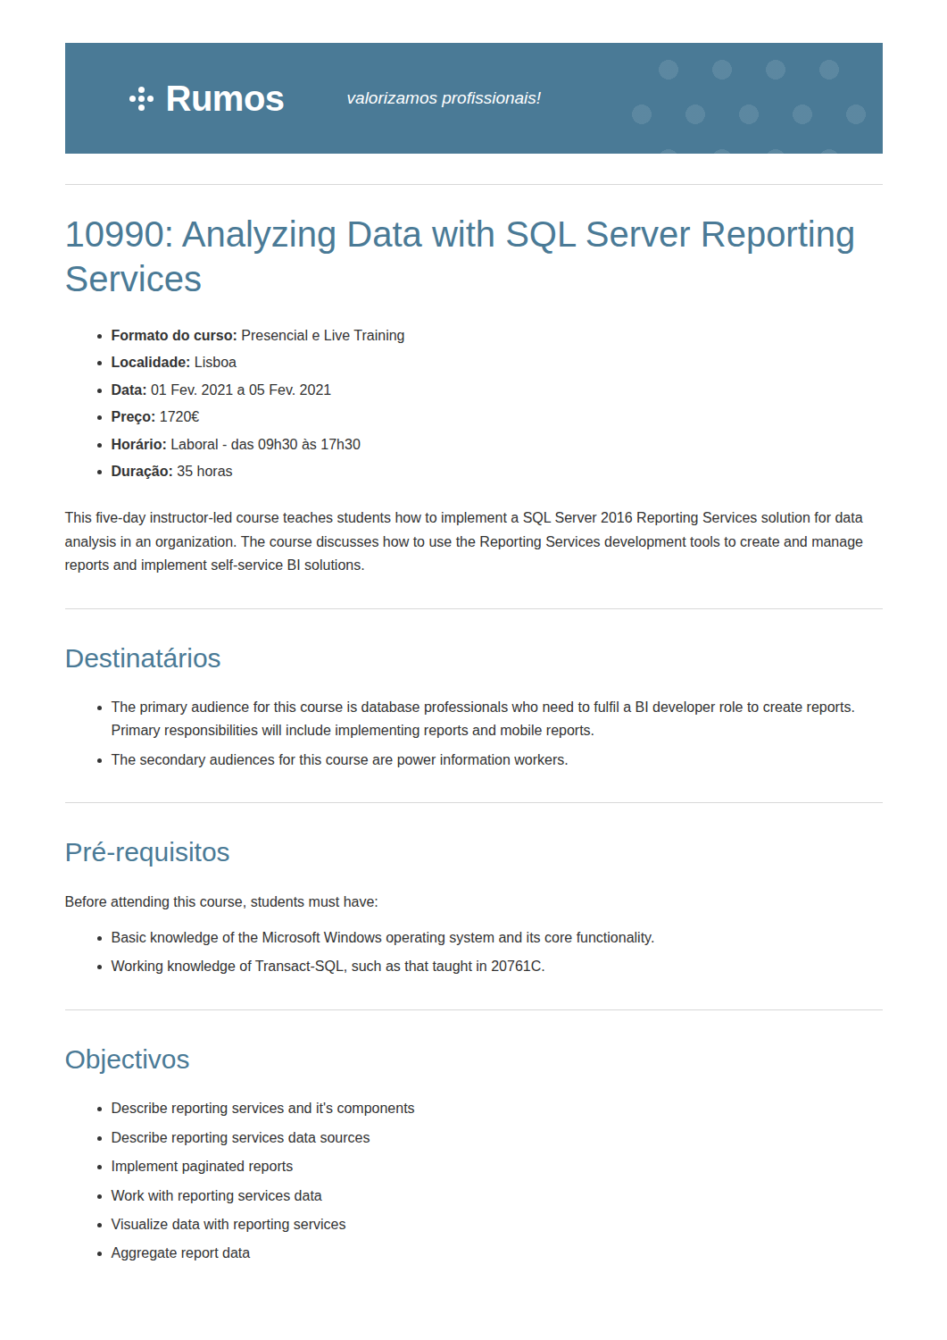Rumos
valorizamos profissionais!
10990: Analyzing Data with SQL Server Reporting Services
Formato do curso: Presencial e Live Training
Localidade: Lisboa
Data: 01 Fev. 2021 a 05 Fev. 2021
Preço: 1720€
Horário: Laboral - das 09h30 às 17h30
Duração: 35 horas
This five-day instructor-led course teaches students how to implement a SQL Server 2016 Reporting Services solution for data analysis in an organization. The course discusses how to use the Reporting Services development tools to create and manage reports and implement self-service BI solutions.
Destinatários
The primary audience for this course is database professionals who need to fulfil a BI developer role to create reports. Primary responsibilities will include implementing reports and mobile reports.
The secondary audiences for this course are power information workers.
Pré-requisitos
Before attending this course, students must have:
Basic knowledge of the Microsoft Windows operating system and its core functionality.
Working knowledge of Transact-SQL, such as that taught in 20761C.
Objectivos
Describe reporting services and it's components
Describe reporting services data sources
Implement paginated reports
Work with reporting services data
Visualize data with reporting services
Aggregate report data